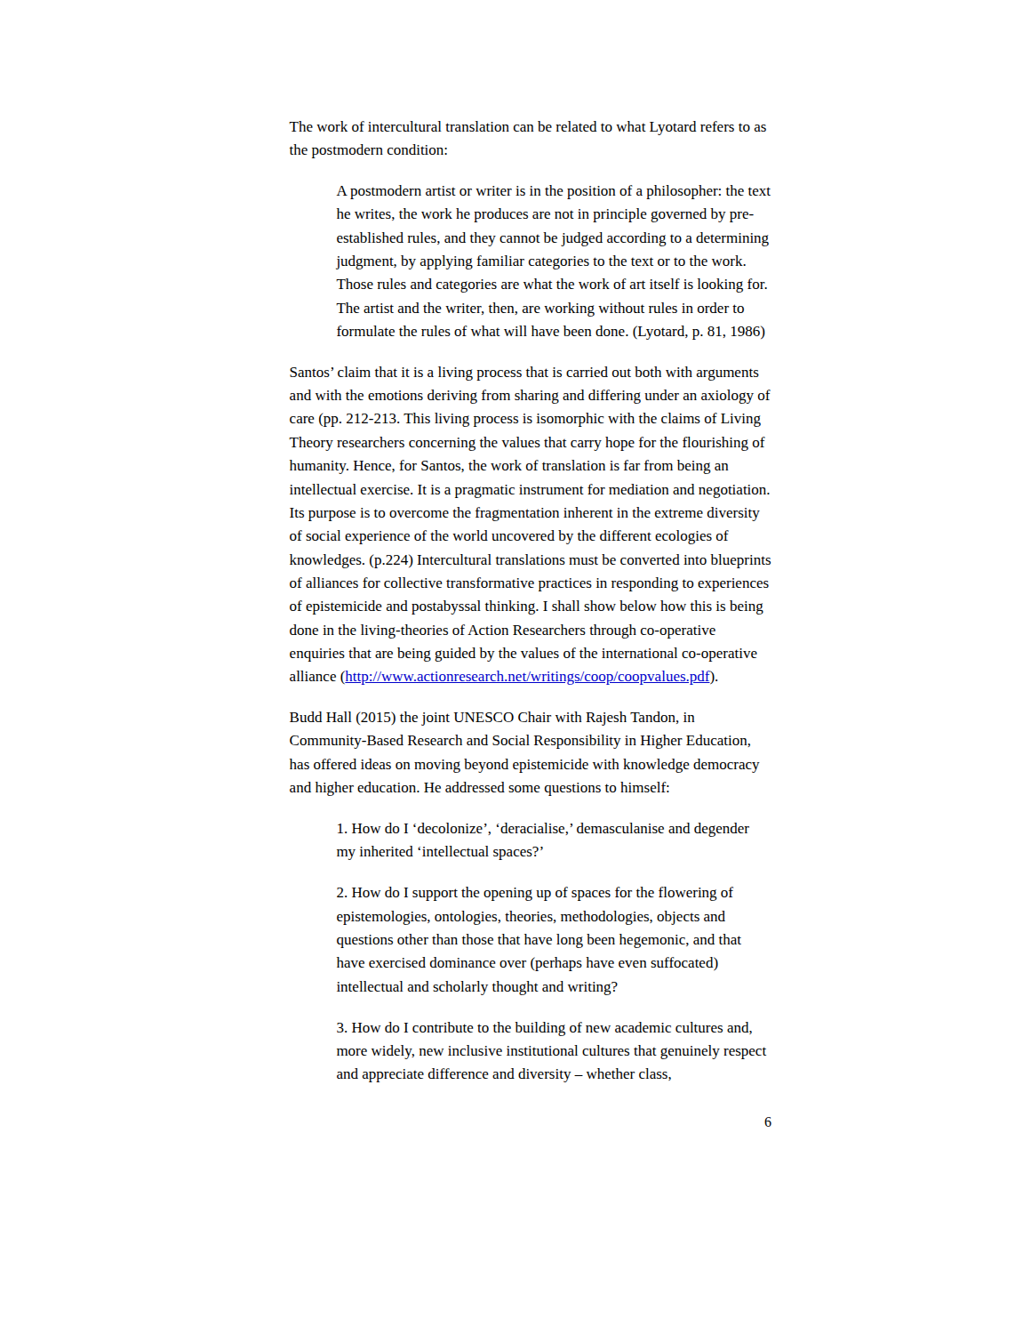The work of intercultural translation can be related to what Lyotard refers to as the postmodern condition:
A postmodern artist or writer is in the position of a philosopher: the text he writes, the work he produces are not in principle governed by pre-established rules, and they cannot be judged according to a determining judgment, by applying familiar categories to the text or to the work. Those rules and categories are what the work of art itself is looking for. The artist and the writer, then, are working without rules in order to formulate the rules of what will have been done. (Lyotard, p. 81, 1986)
Santos’ claim that it is a living process that is carried out both with arguments and with the emotions deriving from sharing and differing under an axiology of care (pp. 212-213. This living process is isomorphic with the claims of Living Theory researchers concerning the values that carry hope for the flourishing of humanity. Hence, for Santos, the work of translation is far from being an intellectual exercise. It is a pragmatic instrument for mediation and negotiation. Its purpose is to overcome the fragmentation inherent in the extreme diversity of social experience of the world uncovered by the different ecologies of knowledges. (p.224) Intercultural translations must be converted into blueprints of alliances for collective transformative practices in responding to experiences of epistemicide and postabyssal thinking. I shall show below how this is being done in the living-theories of Action Researchers through co-operative enquiries that are being guided by the values of the international co-operative alliance (http://www.actionresearch.net/writings/coop/coopvalues.pdf).
Budd Hall (2015) the joint UNESCO Chair with Rajesh Tandon, in Community-Based Research and Social Responsibility in Higher Education, has offered ideas on moving beyond epistemicide with knowledge democracy and higher education. He addressed some questions to himself:
1. How do I ‘decolonize’, ‘deracialise,’ demasculanise and degender my inherited ‘intellectual spaces?’
2. How do I support the opening up of spaces for the flowering of epistemologies, ontologies, theories, methodologies, objects and questions other than those that have long been hegemonic, and that have exercised dominance over (perhaps have even suffocated) intellectual and scholarly thought and writing?
3. How do I contribute to the building of new academic cultures and, more widely, new inclusive institutional cultures that genuinely respect and appreciate difference and diversity – whether class,
6